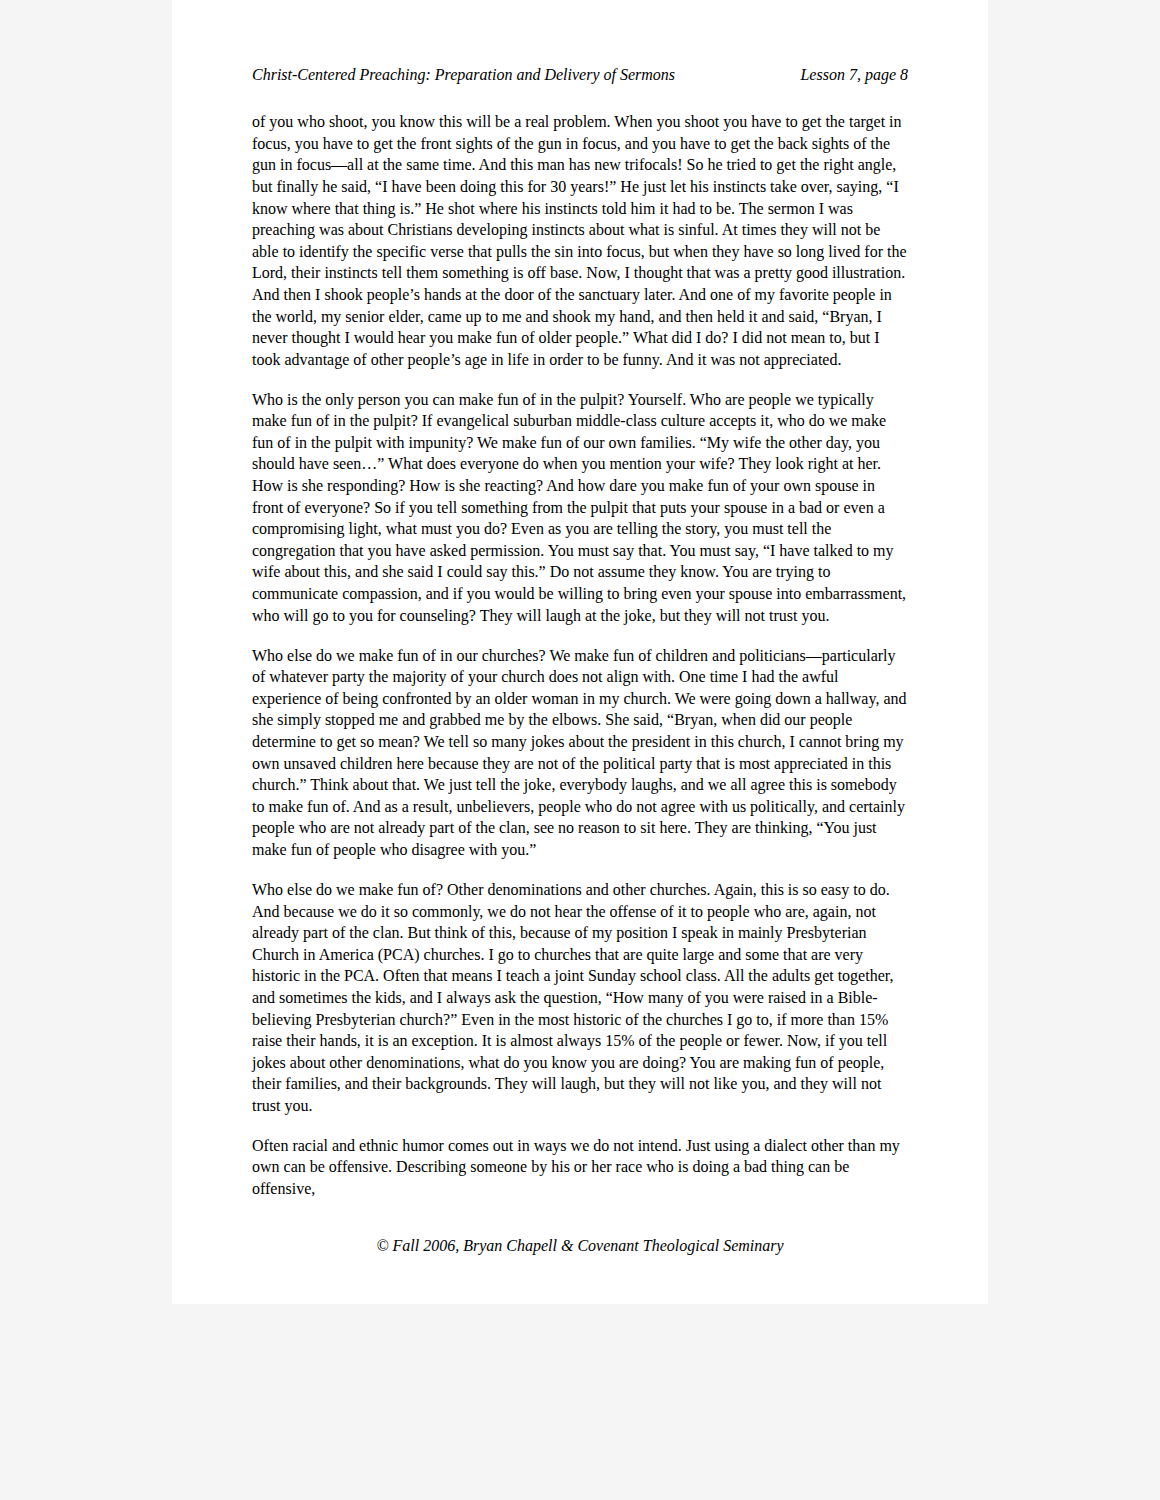Christ-Centered Preaching: Preparation and Delivery of Sermons
Lesson 7, page 8
of you who shoot, you know this will be a real problem. When you shoot you have to get the target in focus, you have to get the front sights of the gun in focus, and you have to get the back sights of the gun in focus—all at the same time. And this man has new trifocals! So he tried to get the right angle, but finally he said, “I have been doing this for 30 years!” He just let his instincts take over, saying, “I know where that thing is.” He shot where his instincts told him it had to be. The sermon I was preaching was about Christians developing instincts about what is sinful. At times they will not be able to identify the specific verse that pulls the sin into focus, but when they have so long lived for the Lord, their instincts tell them something is off base. Now, I thought that was a pretty good illustration. And then I shook people’s hands at the door of the sanctuary later. And one of my favorite people in the world, my senior elder, came up to me and shook my hand, and then held it and said, “Bryan, I never thought I would hear you make fun of older people.” What did I do? I did not mean to, but I took advantage of other people’s age in life in order to be funny. And it was not appreciated.
Who is the only person you can make fun of in the pulpit? Yourself. Who are people we typically make fun of in the pulpit? If evangelical suburban middle-class culture accepts it, who do we make fun of in the pulpit with impunity? We make fun of our own families. “My wife the other day, you should have seen…” What does everyone do when you mention your wife? They look right at her. How is she responding? How is she reacting? And how dare you make fun of your own spouse in front of everyone? So if you tell something from the pulpit that puts your spouse in a bad or even a compromising light, what must you do? Even as you are telling the story, you must tell the congregation that you have asked permission. You must say that. You must say, “I have talked to my wife about this, and she said I could say this.” Do not assume they know. You are trying to communicate compassion, and if you would be willing to bring even your spouse into embarrassment, who will go to you for counseling? They will laugh at the joke, but they will not trust you.
Who else do we make fun of in our churches? We make fun of children and politicians—particularly of whatever party the majority of your church does not align with. One time I had the awful experience of being confronted by an older woman in my church. We were going down a hallway, and she simply stopped me and grabbed me by the elbows. She said, “Bryan, when did our people determine to get so mean? We tell so many jokes about the president in this church, I cannot bring my own unsaved children here because they are not of the political party that is most appreciated in this church.” Think about that. We just tell the joke, everybody laughs, and we all agree this is somebody to make fun of. And as a result, unbelievers, people who do not agree with us politically, and certainly people who are not already part of the clan, see no reason to sit here. They are thinking, “You just make fun of people who disagree with you.”
Who else do we make fun of? Other denominations and other churches. Again, this is so easy to do. And because we do it so commonly, we do not hear the offense of it to people who are, again, not already part of the clan. But think of this, because of my position I speak in mainly Presbyterian Church in America (PCA) churches. I go to churches that are quite large and some that are very historic in the PCA. Often that means I teach a joint Sunday school class. All the adults get together, and sometimes the kids, and I always ask the question, “How many of you were raised in a Bible-believing Presbyterian church?” Even in the most historic of the churches I go to, if more than 15% raise their hands, it is an exception. It is almost always 15% of the people or fewer. Now, if you tell jokes about other denominations, what do you know you are doing? You are making fun of people, their families, and their backgrounds. They will laugh, but they will not like you, and they will not trust you.
Often racial and ethnic humor comes out in ways we do not intend. Just using a dialect other than my own can be offensive. Describing someone by his or her race who is doing a bad thing can be offensive,
© Fall 2006, Bryan Chapell & Covenant Theological Seminary